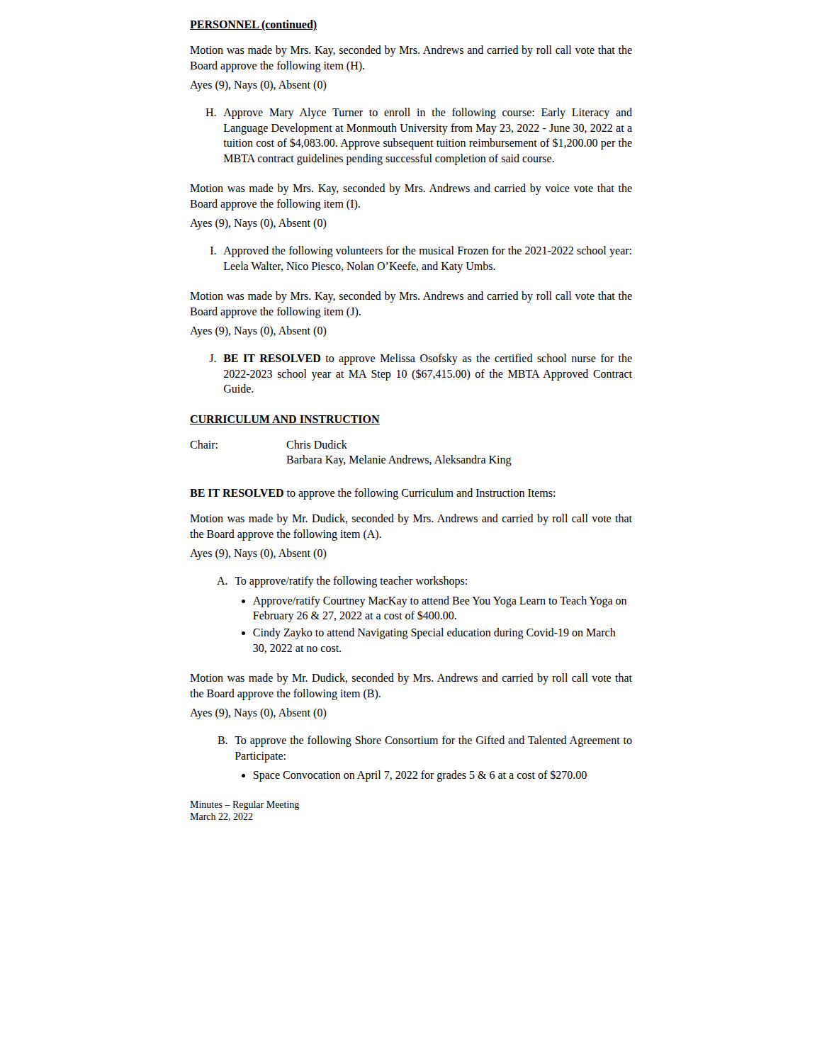PERSONNEL (continued)
Motion was made by Mrs. Kay, seconded by Mrs. Andrews and carried by roll call vote that the Board approve the following item (H).
Ayes (9), Nays (0), Absent (0)
Approve Mary Alyce Turner to enroll in the following course: Early Literacy and Language Development at Monmouth University from May 23, 2022 - June 30, 2022 at a tuition cost of $4,083.00. Approve subsequent tuition reimbursement of $1,200.00 per the MBTA contract guidelines pending successful completion of said course.
Motion was made by Mrs. Kay, seconded by Mrs. Andrews and carried by voice vote that the Board approve the following item (I).
Ayes (9), Nays (0), Absent (0)
Approved the following volunteers for the musical Frozen for the 2021-2022 school year: Leela Walter, Nico Piesco, Nolan O’Keefe, and Katy Umbs.
Motion was made by Mrs. Kay, seconded by Mrs. Andrews and carried by roll call vote that the Board approve the following item (J).
Ayes (9), Nays (0), Absent (0)
BE IT RESOLVED to approve Melissa Osofsky as the certified school nurse for the 2022-2023 school year at MA Step 10 ($67,415.00) of the MBTA Approved Contract Guide.
CURRICULUM AND INSTRUCTION
Chair: Chris Dudick
Barbara Kay, Melanie Andrews, Aleksandra King
BE IT RESOLVED to approve the following Curriculum and Instruction Items:
Motion was made by Mr. Dudick, seconded by Mrs. Andrews and carried by roll call vote that the Board approve the following item (A).
Ayes (9), Nays (0), Absent (0)
To approve/ratify the following teacher workshops:
Approve/ratify Courtney MacKay to attend Bee You Yoga Learn to Teach Yoga on February 26 & 27, 2022 at a cost of $400.00.
Cindy Zayko to attend Navigating Special education during Covid-19 on March 30, 2022 at no cost.
Motion was made by Mr. Dudick, seconded by Mrs. Andrews and carried by roll call vote that the Board approve the following item (B).
Ayes (9), Nays (0), Absent (0)
To approve the following Shore Consortium for the Gifted and Talented Agreement to Participate:
Space Convocation on April 7, 2022 for grades 5 & 6 at a cost of $270.00
Minutes – Regular Meeting
March 22, 2022